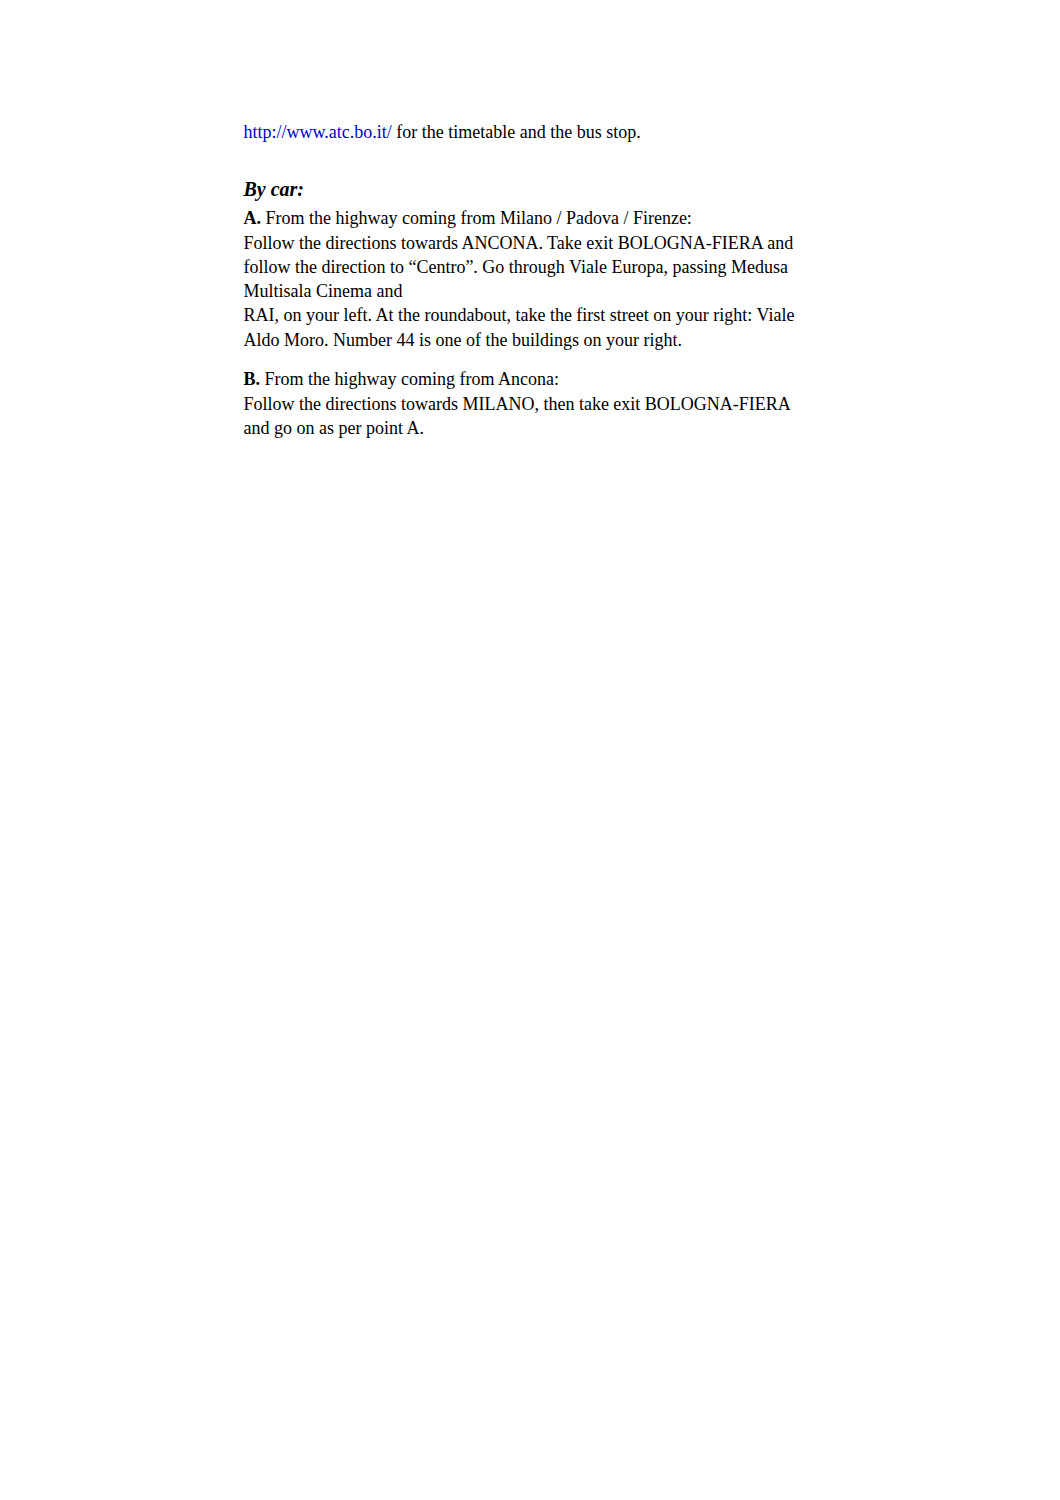http://www.atc.bo.it/ for the timetable and the bus stop.
By car:
A. From the highway coming from Milano / Padova / Firenze:
Follow the directions towards ANCONA. Take exit BOLOGNA-FIERA and follow the direction to “Centro”. Go through Viale Europa, passing Medusa Multisala Cinema and
RAI, on your left. At the roundabout, take the first street on your right: Viale Aldo Moro. Number 44 is one of the buildings on your right.
B. From the highway coming from Ancona:
Follow the directions towards MILANO, then take exit BOLOGNA-FIERA and go on as per point A.